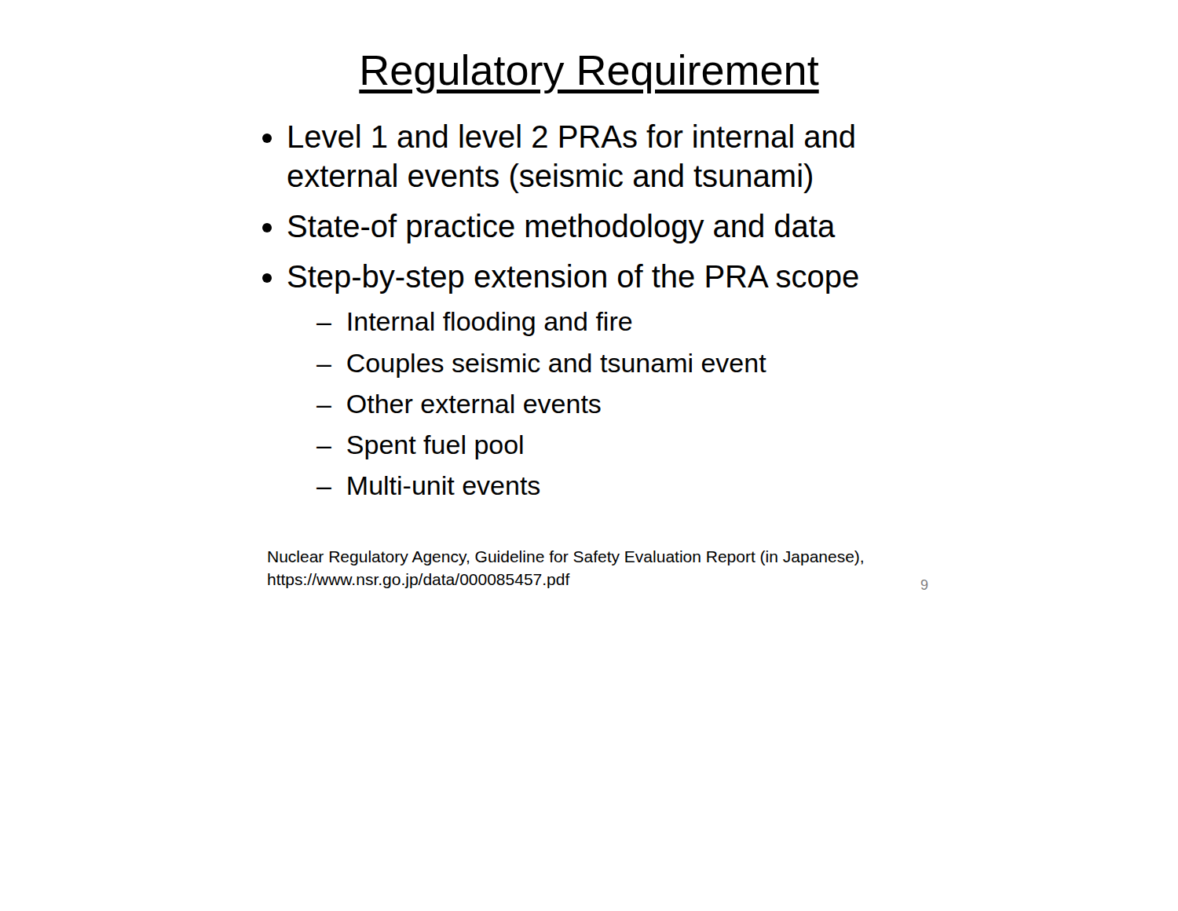Regulatory Requirement
Level 1 and level 2 PRAs for internal and external events (seismic and tsunami)
State-of practice methodology and data
Step-by-step extension of the PRA scope
Internal flooding and fire
Couples seismic and tsunami event
Other external events
Spent fuel pool
Multi-unit events
Nuclear Regulatory Agency, Guideline for Safety Evaluation Report (in Japanese),
https://www.nsr.go.jp/data/000085457.pdf
9